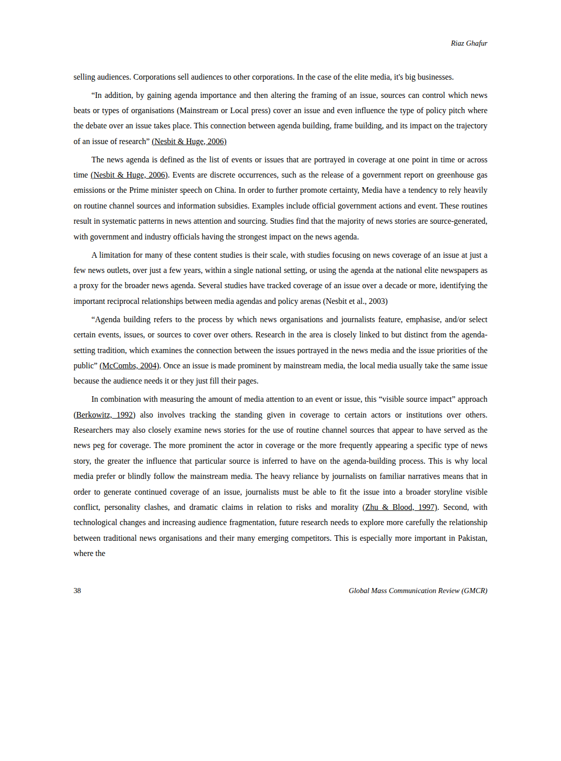Riaz Ghafur
selling audiences. Corporations sell audiences to other corporations. In the case of the elite media, it's big businesses.
“In addition, by gaining agenda importance and then altering the framing of an issue, sources can control which news beats or types of organisations (Mainstream or Local press) cover an issue and even influence the type of policy pitch where the debate over an issue takes place. This connection between agenda building, frame building, and its impact on the trajectory of an issue of research” (Nesbit & Huge, 2006)
The news agenda is defined as the list of events or issues that are portrayed in coverage at one point in time or across time (Nesbit & Huge, 2006). Events are discrete occurrences, such as the release of a government report on greenhouse gas emissions or the Prime minister speech on China. In order to further promote certainty, Media have a tendency to rely heavily on routine channel sources and information subsidies. Examples include official government actions and event. These routines result in systematic patterns in news attention and sourcing. Studies find that the majority of news stories are source-generated, with government and industry officials having the strongest impact on the news agenda.
A limitation for many of these content studies is their scale, with studies focusing on news coverage of an issue at just a few news outlets, over just a few years, within a single national setting, or using the agenda at the national elite newspapers as a proxy for the broader news agenda. Several studies have tracked coverage of an issue over a decade or more, identifying the important reciprocal relationships between media agendas and policy arenas (Nesbit et al., 2003)
“Agenda building refers to the process by which news organisations and journalists feature, emphasise, and/or select certain events, issues, or sources to cover over others. Research in the area is closely linked to but distinct from the agenda-setting tradition, which examines the connection between the issues portrayed in the news media and the issue priorities of the public” (McCombs, 2004). Once an issue is made prominent by mainstream media, the local media usually take the same issue because the audience needs it or they just fill their pages.
In combination with measuring the amount of media attention to an event or issue, this “visible source impact” approach (Berkowitz, 1992) also involves tracking the standing given in coverage to certain actors or institutions over others. Researchers may also closely examine news stories for the use of routine channel sources that appear to have served as the news peg for coverage. The more prominent the actor in coverage or the more frequently appearing a specific type of news story, the greater the influence that particular source is inferred to have on the agenda-building process. This is why local media prefer or blindly follow the mainstream media. The heavy reliance by journalists on familiar narratives means that in order to generate continued coverage of an issue, journalists must be able to fit the issue into a broader storyline visible conflict, personality clashes, and dramatic claims in relation to risks and morality (Zhu & Blood, 1997). Second, with technological changes and increasing audience fragmentation, future research needs to explore more carefully the relationship between traditional news organisations and their many emerging competitors. This is especially more important in Pakistan, where the
38 Global Mass Communication Review (GMCR)